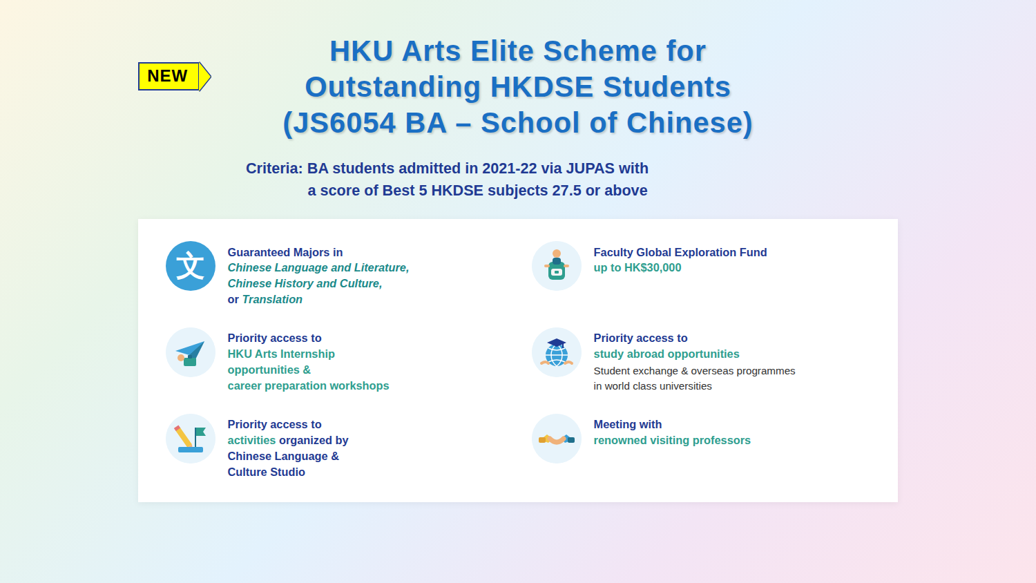NEW
HKU Arts Elite Scheme for Outstanding HKDSE Students (JS6054 BA – School of Chinese)
Criteria: BA students admitted in 2021-22 via JUPAS with a score of Best 5 HKDSE subjects 27.5 or above
文
Guaranteed Majors in
Chinese Language and Literature,
Chinese History and Culture,
or Translation
Faculty Global Exploration Fund
up to HK$30,000
Priority access to
HKU Arts Internship
opportunities &
career preparation workshops
Priority access to
study abroad opportunities Student exchange & overseas programmes
in world class universities
Priority access to
activities organized by
Chinese Language &
Culture Studio
Meeting with
renowned visiting professors